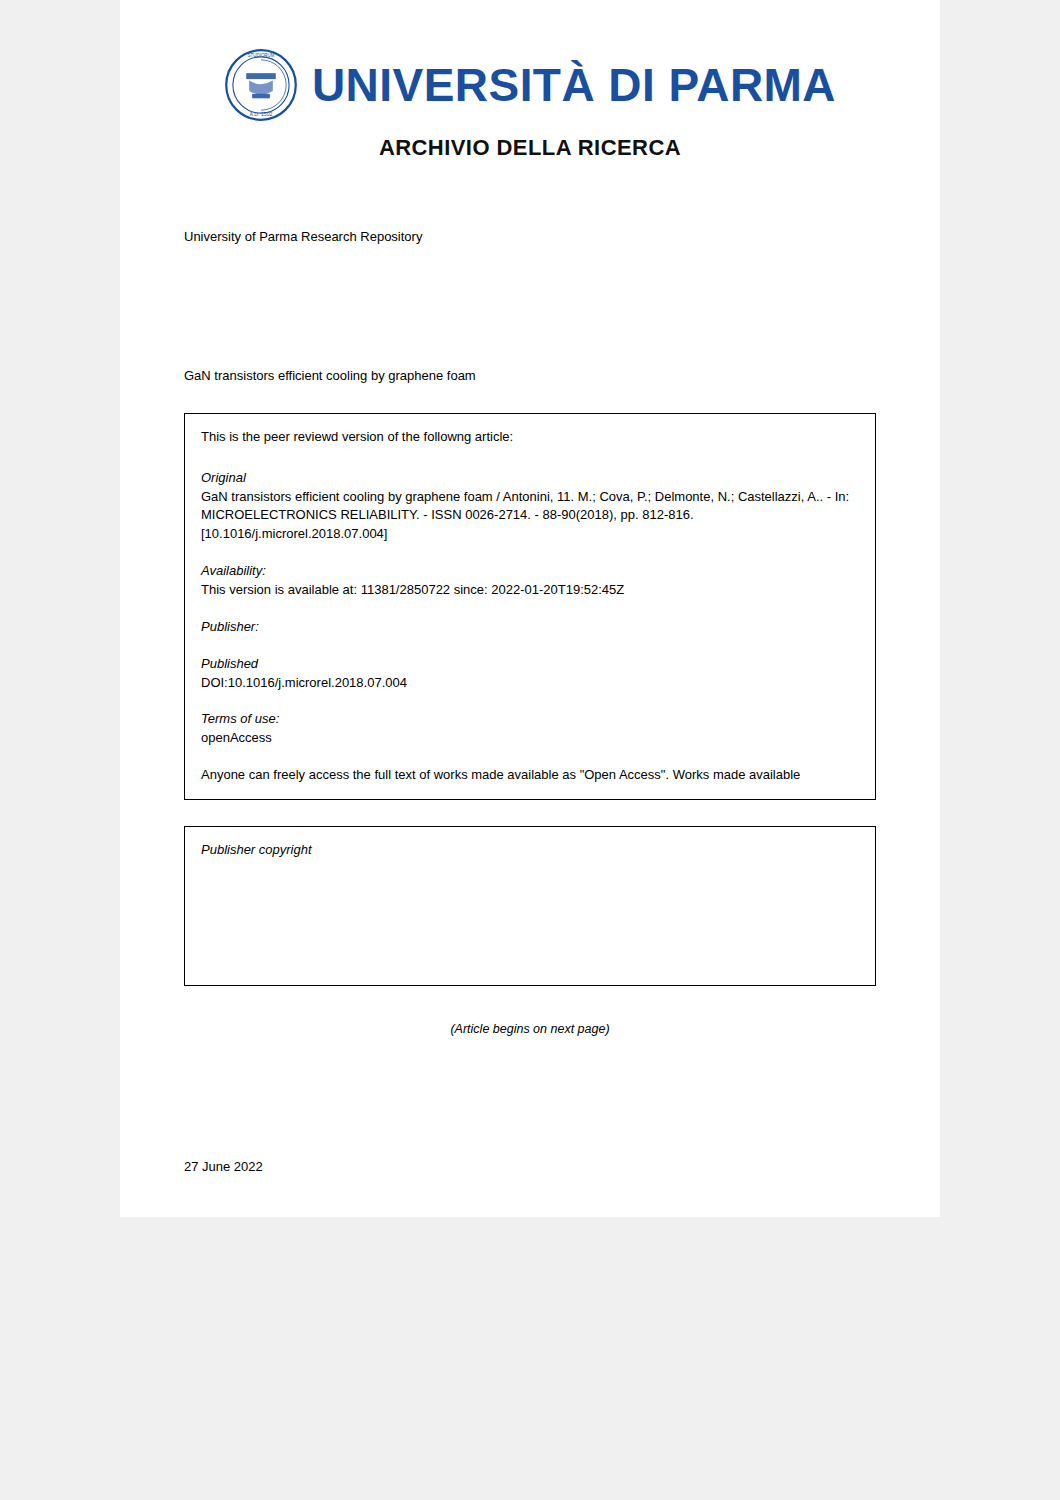A.D. 1502 STUDIORUM
UNIVERSITÀ DI PARMA
ARCHIVIO DELLA RICERCA
University of Parma Research Repository
GaN transistors efficient cooling by graphene foam
This is the peer reviewd version of the followng article:
Original
GaN transistors efficient cooling by graphene foam / Antonini, 11. M.; Cova, P.; Delmonte, N.; Castellazzi, A.. - In: MICROELECTRONICS RELIABILITY. - ISSN 0026-2714. - 88-90(2018), pp. 812-816. [10.1016/j.microrel.2018.07.004]
Availability:
This version is available at: 11381/2850722 since: 2022-01-20T19:52:45Z
Publisher:
Published
DOI:10.1016/j.microrel.2018.07.004
Terms of use:
openAccess
Anyone can freely access the full text of works made available as "Open Access". Works made available
Publisher copyright
(Article begins on next page)
27 June 2022